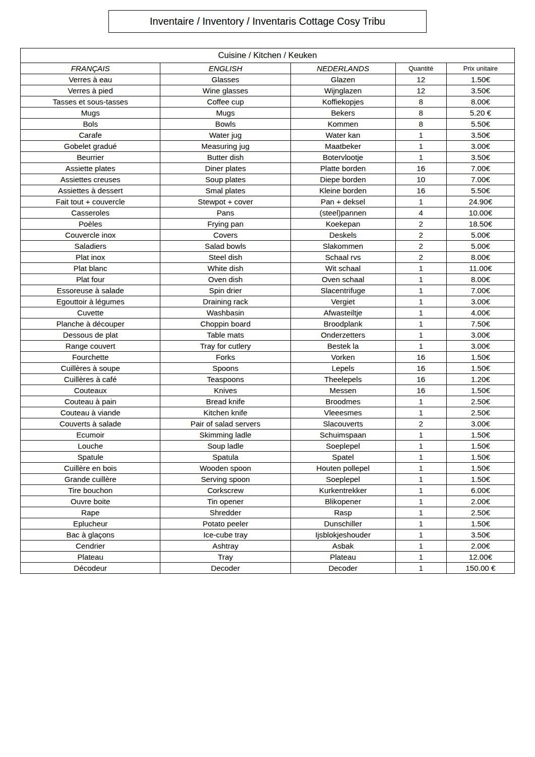Inventaire / Inventory / Inventaris Cottage Cosy Tribu
Cuisine / Kitchen / Keuken
| FRANÇAIS | ENGLISH | NEDERLANDS | Quantité | Prix unitaire |
| --- | --- | --- | --- | --- |
| Verres à eau | Glasses | Glazen | 12 | 1.50€ |
| Verres à pied | Wine glasses | Wijnglazen | 12 | 3.50€ |
| Tasses et sous-tasses | Coffee cup | Koffiekopjes | 8 | 8.00€ |
| Mugs | Mugs | Bekers | 8 | 5.20 € |
| Bols | Bowls | Kommen | 8 | 5.50€ |
| Carafe | Water jug | Water kan | 1 | 3.50€ |
| Gobelet gradué | Measuring jug | Maatbeker | 1 | 3.00€ |
| Beurrier | Butter dish | Botervlootje | 1 | 3.50€ |
| Assiette plates | Diner plates | Platte borden | 16 | 7.00€ |
| Assiettes creuses | Soup plates | Diepe borden | 10 | 7.00€ |
| Assiettes à dessert | Smal plates | Kleine borden | 16 | 5.50€ |
| Fait tout + couvercle | Stewpot + cover | Pan + deksel | 1 | 24.90€ |
| Casseroles | Pans | (steel)pannen | 4 | 10.00€ |
| Poèles | Frying pan | Koekepan | 2 | 18.50€ |
| Couvercle inox | Covers | Deskels | 2 | 5.00€ |
| Saladiers | Salad bowls | Slakommen | 2 | 5.00€ |
| Plat inox | Steel dish | Schaal rvs | 2 | 8.00€ |
| Plat blanc | White dish | Wit schaal | 1 | 11.00€ |
| Plat four | Oven dish | Oven schaal | 1 | 8.00€ |
| Essoreuse à salade | Spin drier | Slacentrifuge | 1 | 7.00€ |
| Egouttoir à légumes | Draining rack | Vergiet | 1 | 3.00€ |
| Cuvette | Washbasin | Afwasteiltje | 1 | 4.00€ |
| Planche à découper | Choppin board | Broodplank | 1 | 7.50€ |
| Dessous de plat | Table mats | Onderzetters | 1 | 3.00€ |
| Range couvert | Tray for cutlery | Bestek la | 1 | 3.00€ |
| Fourchette | Forks | Vorken | 16 | 1.50€ |
| Cuillères à soupe | Spoons | Lepels | 16 | 1.50€ |
| Cuillères à café | Teaspoons | Theelepels | 16 | 1.20€ |
| Couteaux | Knives | Messen | 16 | 1.50€ |
| Couteau à pain | Bread knife | Broodmes | 1 | 2.50€ |
| Couteau à viande | Kitchen knife | Vleeesmes | 1 | 2.50€ |
| Couverts à salade | Pair of salad servers | Slacouverts | 2 | 3.00€ |
| Ecumoir | Skimming ladle | Schuimspaan | 1 | 1.50€ |
| Louche | Soup ladle | Soeplepel | 1 | 1.50€ |
| Spatule | Spatula | Spatel | 1 | 1.50€ |
| Cuillère en bois | Wooden spoon | Houten pollepel | 1 | 1.50€ |
| Grande cuillère | Serving spoon | Soeplepel | 1 | 1.50€ |
| Tire bouchon | Corkscrew | Kurkentrekker | 1 | 6.00€ |
| Ouvre boite | Tin opener | Blikopener | 1 | 2.00€ |
| Rape | Shredder | Rasp | 1 | 2.50€ |
| Eplucheur | Potato peeler | Dunschiller | 1 | 1.50€ |
| Bac à glaçons | Ice-cube tray | Ijsblokjeshouder | 1 | 3.50€ |
| Cendrier | Ashtray | Asbak | 1 | 2.00€ |
| Plateau | Tray | Plateau | 1 | 12.00€ |
| Décodeur | Decoder | Decoder | 1 | 150.00 € |